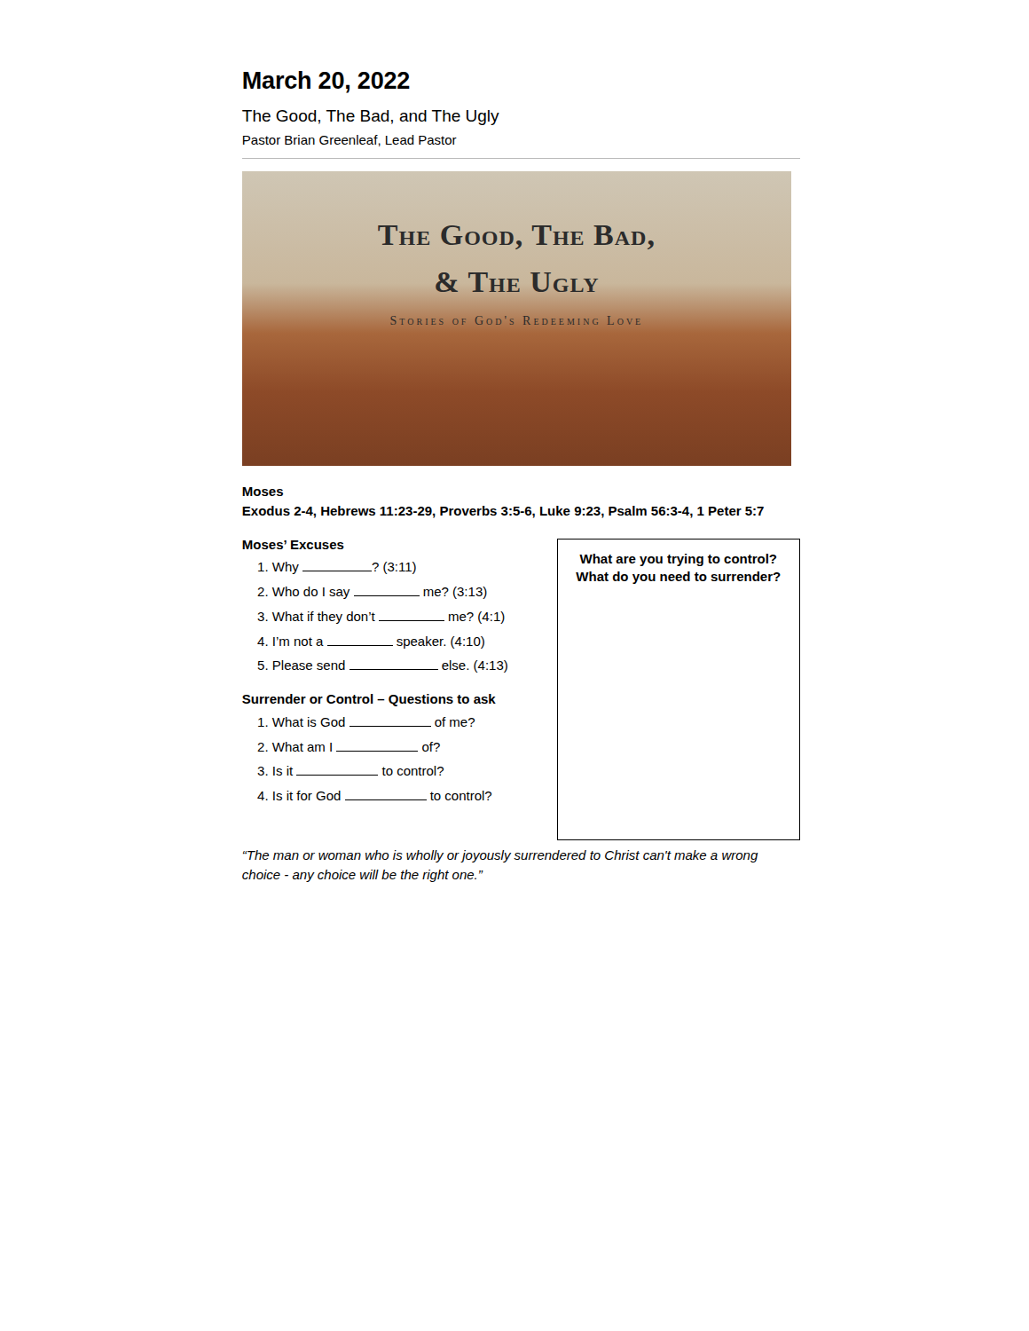March 20, 2022
The Good, The Bad, and The Ugly
Pastor Brian Greenleaf, Lead Pastor
The Good, The Bad,
& The Ugly
Stories of God's Redeeming Love
Moses
Exodus 2-4, Hebrews 11:23-29, Proverbs 3:5-6, Luke 9:23, Psalm 56:3-4, 1 Peter 5:7
Moses’ Excuses
Why ? (3:11)
Who do I say me? (3:13)
What if they don’t me? (4:1)
I’m not a speaker. (4:10)
Please send else. (4:13)
Surrender or Control – Questions to ask
What is God of me?
What am I of?
Is it to control?
Is it for God to control?
What are you trying to control?
What do you need to surrender?
“The man or woman who is wholly or joyously surrendered to Christ can't make a wrong choice - any choice will be the right one.”